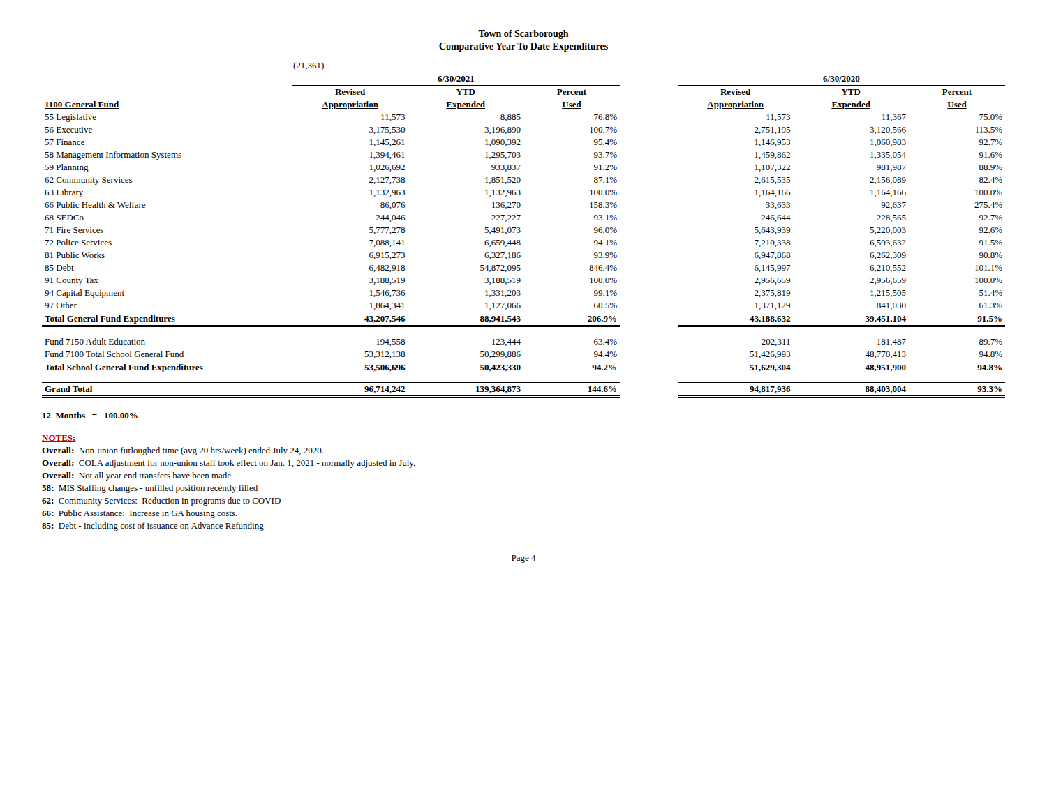Town of Scarborough
Comparative Year To Date Expenditures
(21,361)
| | 6/30/2021 | | 6/30/2020 |
| | Revised | YTD | Percent | | Revised | YTD | Percent |
| 1100 General Fund | Appropriation | Expended | Used | | Appropriation | Expended | Used |
| 55 Legislative | 11,573 | 8,885 | 76.8% | | 11,573 | 11,367 | 75.0% |
| 56 Executive | 3,175,530 | 3,196,890 | 100.7% | | 2,751,195 | 3,120,566 | 113.5% |
| 57 Finance | 1,145,261 | 1,090,392 | 95.4% | | 1,146,953 | 1,060,983 | 92.7% |
| 58 Management Information Systems | 1,394,461 | 1,295,703 | 93.7% | | 1,459,862 | 1,335,054 | 91.6% |
| 59 Planning | 1,026,692 | 933,837 | 91.2% | | 1,107,322 | 981,987 | 88.9% |
| 62 Community Services | 2,127,738 | 1,851,520 | 87.1% | | 2,615,535 | 2,156,089 | 82.4% |
| 63 Library | 1,132,963 | 1,132,963 | 100.0% | | 1,164,166 | 1,164,166 | 100.0% |
| 66 Public Health & Welfare | 86,076 | 136,270 | 158.3% | | 33,633 | 92,637 | 275.4% |
| 68 SEDCo | 244,046 | 227,227 | 93.1% | | 246,644 | 228,565 | 92.7% |
| 71 Fire Services | 5,777,278 | 5,491,073 | 96.0% | | 5,643,939 | 5,220,003 | 92.6% |
| 72 Police Services | 7,088,141 | 6,659,448 | 94.1% | | 7,210,338 | 6,593,632 | 91.5% |
| 81 Public Works | 6,915,273 | 6,327,186 | 93.9% | | 6,947,868 | 6,262,309 | 90.8% |
| 85 Debt | 6,482,918 | 54,872,095 | 846.4% | | 6,145,997 | 6,210,552 | 101.1% |
| 91 County Tax | 3,188,519 | 3,188,519 | 100.0% | | 2,956,659 | 2,956,659 | 100.0% |
| 94 Capital Equipment | 1,546,736 | 1,331,203 | 99.1% | | 2,375,819 | 1,215,505 | 51.4% |
| 97 Other | 1,864,341 | 1,127,066 | 60.5% | | 1,371,129 | 841,030 | 61.3% |
| Total General Fund Expenditures | 43,207,546 | 88,941,543 | 206.9% | | 43,188,632 | 39,451,104 | 91.5% |
| Fund 7150 Adult Education | 194,558 | 123,444 | 63.4% | | 202,311 | 181,487 | 89.7% |
| Fund 7100 Total School General Fund | 53,312,138 | 50,299,886 | 94.4% | | 51,426,993 | 48,770,413 | 94.8% |
| Total School General Fund Expenditures | 53,506,696 | 50,423,330 | 94.2% | | 51,629,304 | 48,951,900 | 94.8% |
| Grand Total | 96,714,242 | 139,364,873 | 144.6% | | 94,817,936 | 88,403,004 | 93.3% |
12 Months = 100.00%
NOTES:
Overall: Non-union furloughed time (avg 20 hrs/week) ended July 24, 2020.
Overall: COLA adjustment for non-union staff took effect on Jan. 1, 2021 - normally adjusted in July.
Overall: Not all year end transfers have been made.
58: MIS Staffing changes - unfilled position recently filled
62: Community Services: Reduction in programs due to COVID
66: Public Assistance: Increase in GA housing costs.
85: Debt - including cost of issuance on Advance Refunding
Page 4